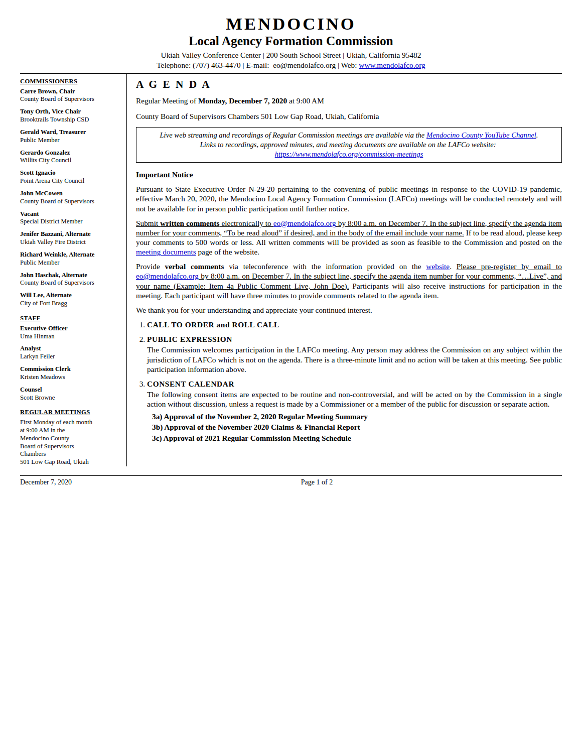MENDOCINO
Local Agency Formation Commission
Ukiah Valley Conference Center | 200 South School Street | Ukiah, California 95482
Telephone: (707) 463-4470 | E-mail: eo@mendolafco.org | Web: www.mendolafco.org
COMMISSIONERS
Carre Brown, Chair
County Board of Supervisors
Tony Orth, Vice Chair
Brooktrails Township CSD
Gerald Ward, Treasurer
Public Member
Gerardo Gonzalez
Willits City Council
Scott Ignacio
Point Arena City Council
John McCowen
County Board of Supervisors
Vacant
Special District Member
Jenifer Bazzani, Alternate
Ukiah Valley Fire District
Richard Weinkle, Alternate
Public Member
John Haschak, Alternate
County Board of Supervisors
Will Lee, Alternate
City of Fort Bragg
STAFF
Executive Officer
Uma Hinman
Analyst
Larkyn Feiler
Commission Clerk
Kristen Meadows
Counsel
Scott Browne
REGULAR MEETINGS
First Monday of each month
at 9:00 AM in the
Mendocino County
Board of Supervisors
Chambers
501 Low Gap Road, Ukiah
A G E N D A
Regular Meeting of Monday, December 7, 2020 at 9:00 AM
County Board of Supervisors Chambers 501 Low Gap Road, Ukiah, California
Live web streaming and recordings of Regular Commission meetings are available via the Mendocino County YouTube Channel.
Links to recordings, approved minutes, and meeting documents are available on the LAFCo website: https://www.mendolafco.org/commission-meetings
Important Notice
Pursuant to State Executive Order N-29-20 pertaining to the convening of public meetings in response to the COVID-19 pandemic, effective March 20, 2020, the Mendocino Local Agency Formation Commission (LAFCo) meetings will be conducted remotely and will not be available for in person public participation until further notice.
Submit written comments electronically to eo@mendolafco.org by 8:00 a.m. on December 7. In the subject line, specify the agenda item number for your comments, “To be read aloud” if desired, and in the body of the email include your name. If to be read aloud, please keep your comments to 500 words or less. All written comments will be provided as soon as feasible to the Commission and posted on the meeting documents page of the website.
Provide verbal comments via teleconference with the information provided on the website. Please pre-register by email to eo@mendolafco.org by 8:00 a.m. on December 7. In the subject line, specify the agenda item number for your comments, “…Live”, and your name (Example: Item 4a Public Comment Live, John Doe). Participants will also receive instructions for participation in the meeting. Each participant will have three minutes to provide comments related to the agenda item.
We thank you for your understanding and appreciate your continued interest.
CALL TO ORDER and ROLL CALL
PUBLIC EXPRESSION
The Commission welcomes participation in the LAFCo meeting. Any person may address the Commission on any subject within the jurisdiction of LAFCo which is not on the agenda. There is a three-minute limit and no action will be taken at this meeting. See public participation information above.
CONSENT CALENDAR
The following consent items are expected to be routine and non-controversial, and will be acted on by the Commission in a single action without discussion, unless a request is made by a Commissioner or a member of the public for discussion or separate action.
3a) Approval of the November 2, 2020 Regular Meeting Summary
3b) Approval of the November 2020 Claims & Financial Report
3c) Approval of 2021 Regular Commission Meeting Schedule
December 7, 2020
Page 1 of 2